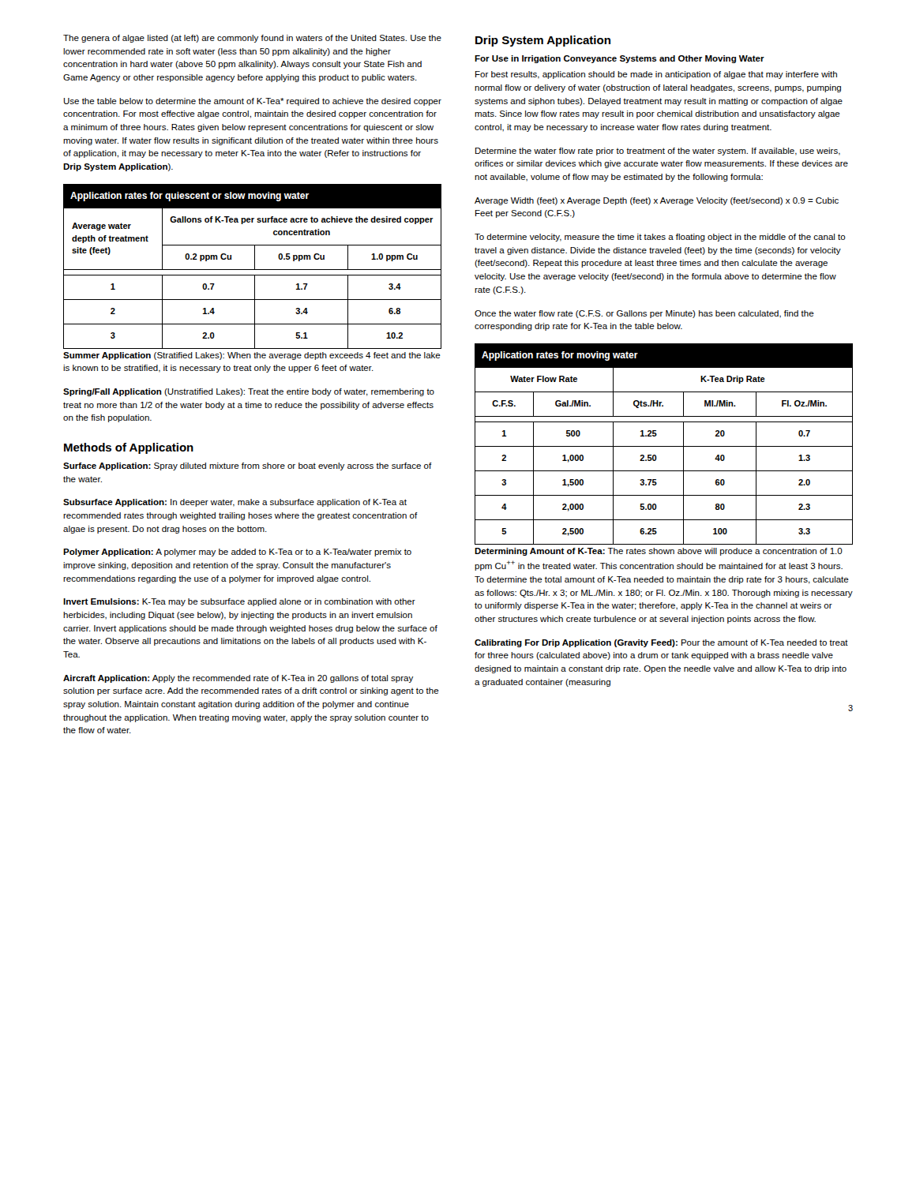The genera of algae listed (at left) are commonly found in waters of the United States. Use the lower recommended rate in soft water (less than 50 ppm alkalinity) and the higher concentration in hard water (above 50 ppm alkalinity). Always consult your State Fish and Game Agency or other responsible agency before applying this product to public waters.
Use the table below to determine the amount of K-Tea* required to achieve the desired copper concentration. For most effective algae control, maintain the desired copper concentration for a minimum of three hours. Rates given below represent concentrations for quiescent or slow moving water. If water flow results in significant dilution of the treated water within three hours of application, it may be necessary to meter K-Tea into the water (Refer to instructions for Drip System Application).
Application rates for quiescent or slow moving water
| Average water depth of treatment site (feet) | Gallons of K-Tea per surface acre to achieve the desired copper concentration |
| --- | --- |
| 0.2 ppm Cu | 0.5 ppm Cu | 1.0 ppm Cu |
| 1 | 0.7 | 1.7 | 3.4 |
| 2 | 1.4 | 3.4 | 6.8 |
| 3 | 2.0 | 5.1 | 10.2 |
Summer Application (Stratified Lakes): When the average depth exceeds 4 feet and the lake is known to be stratified, it is necessary to treat only the upper 6 feet of water.
Spring/Fall Application (Unstratified Lakes): Treat the entire body of water, remembering to treat no more than 1/2 of the water body at a time to reduce the possibility of adverse effects on the fish population.
Methods of Application
Surface Application: Spray diluted mixture from shore or boat evenly across the surface of the water.
Subsurface Application: In deeper water, make a subsurface application of K-Tea at recommended rates through weighted trailing hoses where the greatest concentration of algae is present. Do not drag hoses on the bottom.
Polymer Application: A polymer may be added to K-Tea or to a K-Tea/water premix to improve sinking, deposition and retention of the spray. Consult the manufacturer's recommendations regarding the use of a polymer for improved algae control.
Invert Emulsions: K-Tea may be subsurface applied alone or in combination with other herbicides, including Diquat (see below), by injecting the products in an invert emulsion carrier. Invert applications should be made through weighted hoses drug below the surface of the water. Observe all precautions and limitations on the labels of all products used with K-Tea.
Aircraft Application: Apply the recommended rate of K-Tea in 20 gallons of total spray solution per surface acre. Add the recommended rates of a drift control or sinking agent to the spray solution. Maintain constant agitation during addition of the polymer and continue throughout the application. When treating moving water, apply the spray solution counter to the flow of water.
Drip System Application
For Use in Irrigation Conveyance Systems and Other Moving Water
For best results, application should be made in anticipation of algae that may interfere with normal flow or delivery of water (obstruction of lateral headgates, screens, pumps, pumping systems and siphon tubes). Delayed treatment may result in matting or compaction of algae mats. Since low flow rates may result in poor chemical distribution and unsatisfactory algae control, it may be necessary to increase water flow rates during treatment.
Determine the water flow rate prior to treatment of the water system. If available, use weirs, orifices or similar devices which give accurate water flow measurements. If these devices are not available, volume of flow may be estimated by the following formula:
Average Width (feet) x Average Depth (feet) x Average Velocity (feet/second) x 0.9 = Cubic Feet per Second (C.F.S.)
To determine velocity, measure the time it takes a floating object in the middle of the canal to travel a given distance. Divide the distance traveled (feet) by the time (seconds) for velocity (feet/second). Repeat this procedure at least three times and then calculate the average velocity. Use the average velocity (feet/second) in the formula above to determine the flow rate (C.F.S.).
Once the water flow rate (C.F.S. or Gallons per Minute) has been calculated, find the corresponding drip rate for K-Tea in the table below.
Application rates for moving water
| Water Flow Rate | K-Tea Drip Rate |
| --- | --- |
| C.F.S. | Gal./Min. | Qts./Hr. | Ml./Min. | Fl. Oz./Min. |
| 1 | 500 | 1.25 | 20 | 0.7 |
| 2 | 1,000 | 2.50 | 40 | 1.3 |
| 3 | 1,500 | 3.75 | 60 | 2.0 |
| 4 | 2,000 | 5.00 | 80 | 2.3 |
| 5 | 2,500 | 6.25 | 100 | 3.3 |
Determining Amount of K-Tea: The rates shown above will produce a concentration of 1.0 ppm Cu++ in the treated water. This concentration should be maintained for at least 3 hours. To determine the total amount of K-Tea needed to maintain the drip rate for 3 hours, calculate as follows: Qts./Hr. x 3; or ML./Min. x 180; or Fl. Oz./Min. x 180. Thorough mixing is necessary to uniformly disperse K-Tea in the water; therefore, apply K-Tea in the channel at weirs or other structures which create turbulence or at several injection points across the flow.
Calibrating For Drip Application (Gravity Feed): Pour the amount of K-Tea needed to treat for three hours (calculated above) into a drum or tank equipped with a brass needle valve designed to maintain a constant drip rate. Open the needle valve and allow K-Tea to drip into a graduated container (measuring
3